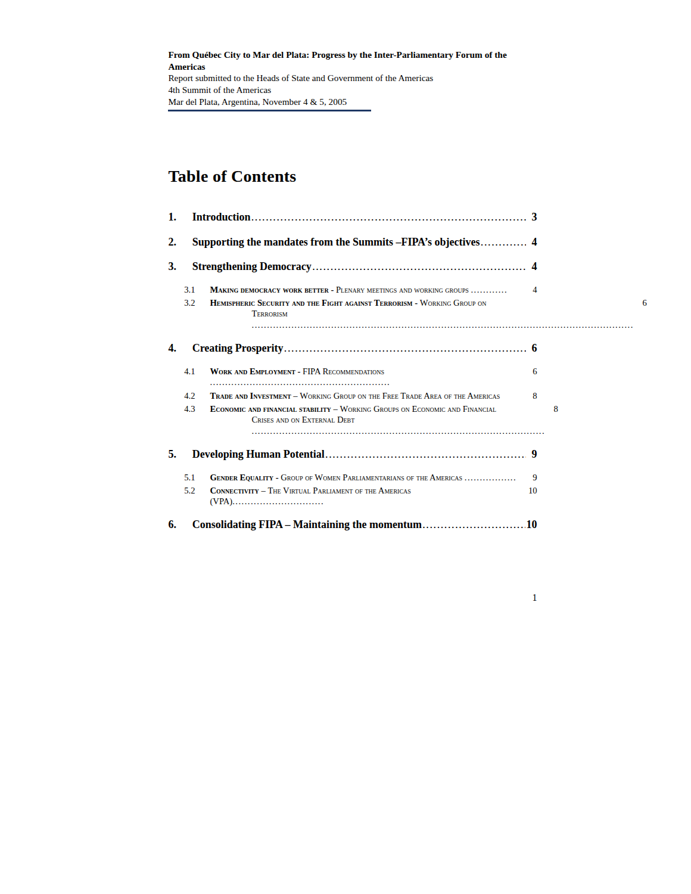From Québec City to Mar del Plata: Progress by the Inter-Parliamentary Forum of the Americas
Report submitted to the Heads of State and Government of the Americas
4th Summit of the Americas
Mar del Plata, Argentina, November 4 & 5, 2005
Table of Contents
1. Introduction .................................................................................................................. 3
2. Supporting the mandates from the Summits –FIPA’s objectives ......................... 4
3. Strengthening Democracy ......................................................................................... 4
3.1 Making democracy work better - Plenary meetings and working groups ............ 4
3.2 Hemispheric Security and the Fight against Terrorism - Working Group on
Terrorism ............................................................................................................................. 6
4. Creating Prosperity ..................................................................................................... 6
4.1 Work and Employment - FIPA Recommendations ........................................................... 6
4.2 Trade and Investment – Working Group on the Free Trade Area of the Americas 8
4.3 Economic and financial stability – Working Groups on Economic and Financial
Crises and on External Debt ................................................................................................ 8
5. Developing Human Potential ..................................................................................... 9
5.1 Gender Equality - Group of Women Parliamentarians of the Americas ................. 9
5.2 Connectivity – The Virtual Parliament of the Americas (VPA).............................. 10
6. Consolidating FIPA – Maintaining the momentum .............................................. 10
1